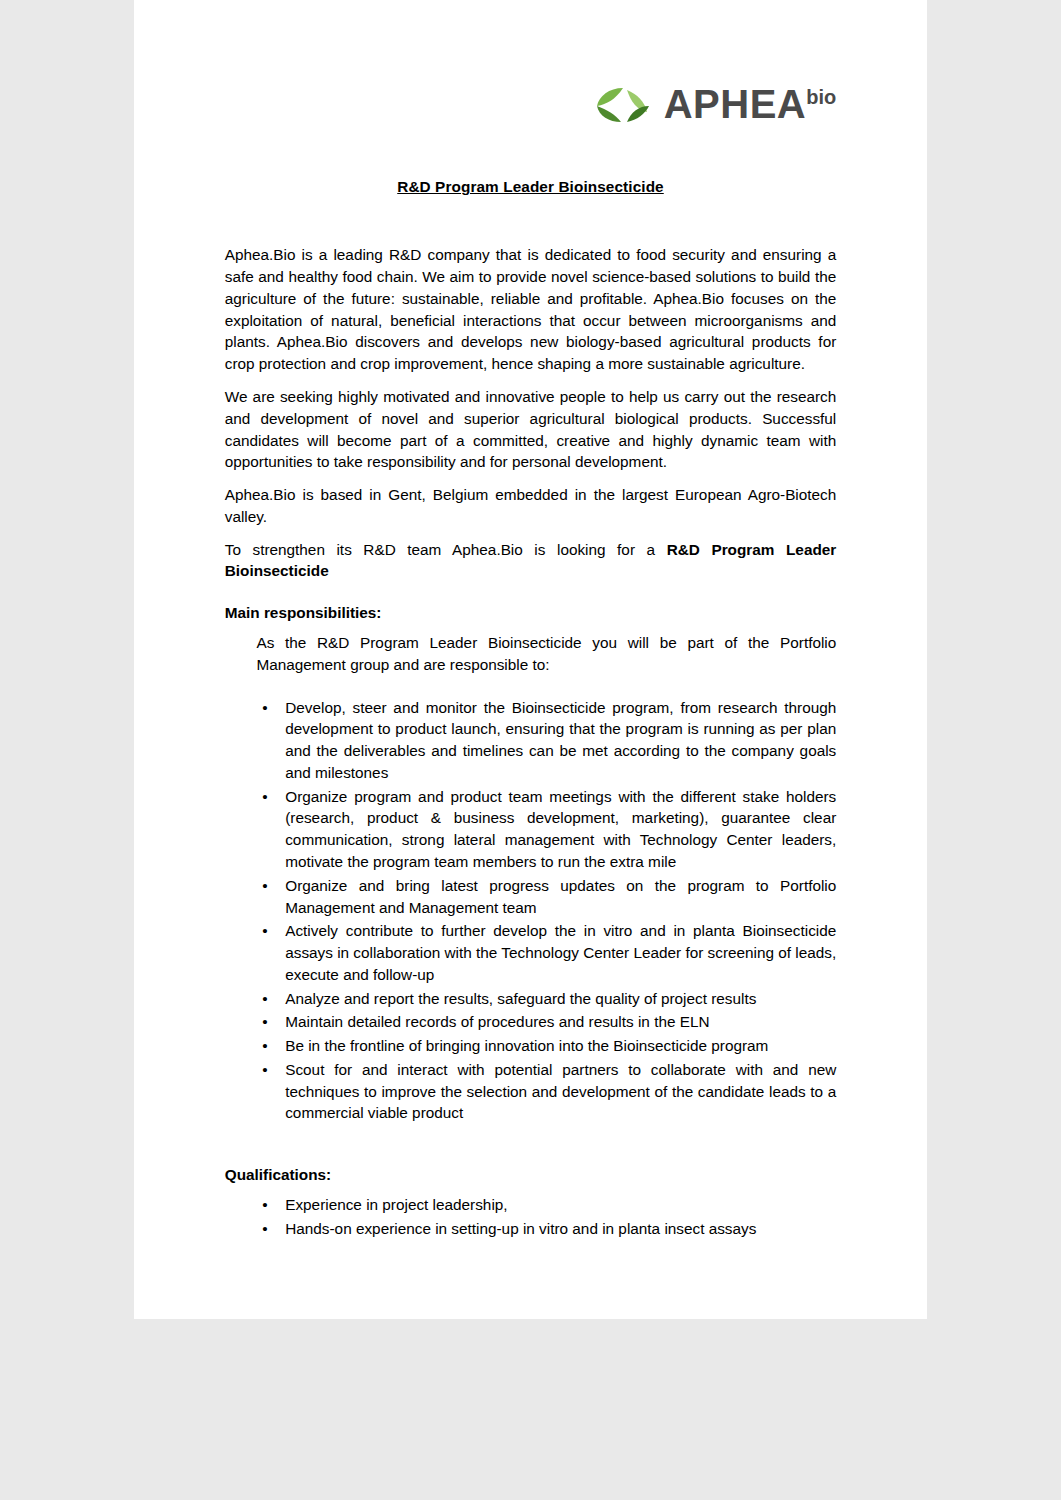APHEAbio
R&D Program Leader Bioinsecticide
Aphea.Bio is a leading R&D company that is dedicated to food security and ensuring a safe and healthy food chain. We aim to provide novel science-based solutions to build the agriculture of the future: sustainable, reliable and profitable. Aphea.Bio focuses on the exploitation of natural, beneficial interactions that occur between microorganisms and plants. Aphea.Bio discovers and develops new biology-based agricultural products for crop protection and crop improvement, hence shaping a more sustainable agriculture.
We are seeking highly motivated and innovative people to help us carry out the research and development of novel and superior agricultural biological products. Successful candidates will become part of a committed, creative and highly dynamic team with opportunities to take responsibility and for personal development.
Aphea.Bio is based in Gent, Belgium embedded in the largest European Agro-Biotech valley.
To strengthen its R&D team Aphea.Bio is looking for a R&D Program Leader Bioinsecticide
Main responsibilities:
As the R&D Program Leader Bioinsecticide you will be part of the Portfolio Management group and are responsible to:
Develop, steer and monitor the Bioinsecticide program, from research through development to product launch, ensuring that the program is running as per plan and the deliverables and timelines can be met according to the company goals and milestones
Organize program and product team meetings with the different stake holders (research, product & business development, marketing), guarantee clear communication, strong lateral management with Technology Center leaders, motivate the program team members to run the extra mile
Organize and bring latest progress updates on the program to Portfolio Management and Management team
Actively contribute to further develop the in vitro and in planta Bioinsecticide assays in collaboration with the Technology Center Leader for screening of leads, execute and follow-up
Analyze and report the results, safeguard the quality of project results
Maintain detailed records of procedures and results in the ELN
Be in the frontline of bringing innovation into the Bioinsecticide program
Scout for and interact with potential partners to collaborate with and new techniques to improve the selection and development of the candidate leads to a commercial viable product
Qualifications:
Experience in project leadership,
Hands-on experience in setting-up in vitro and in planta insect assays